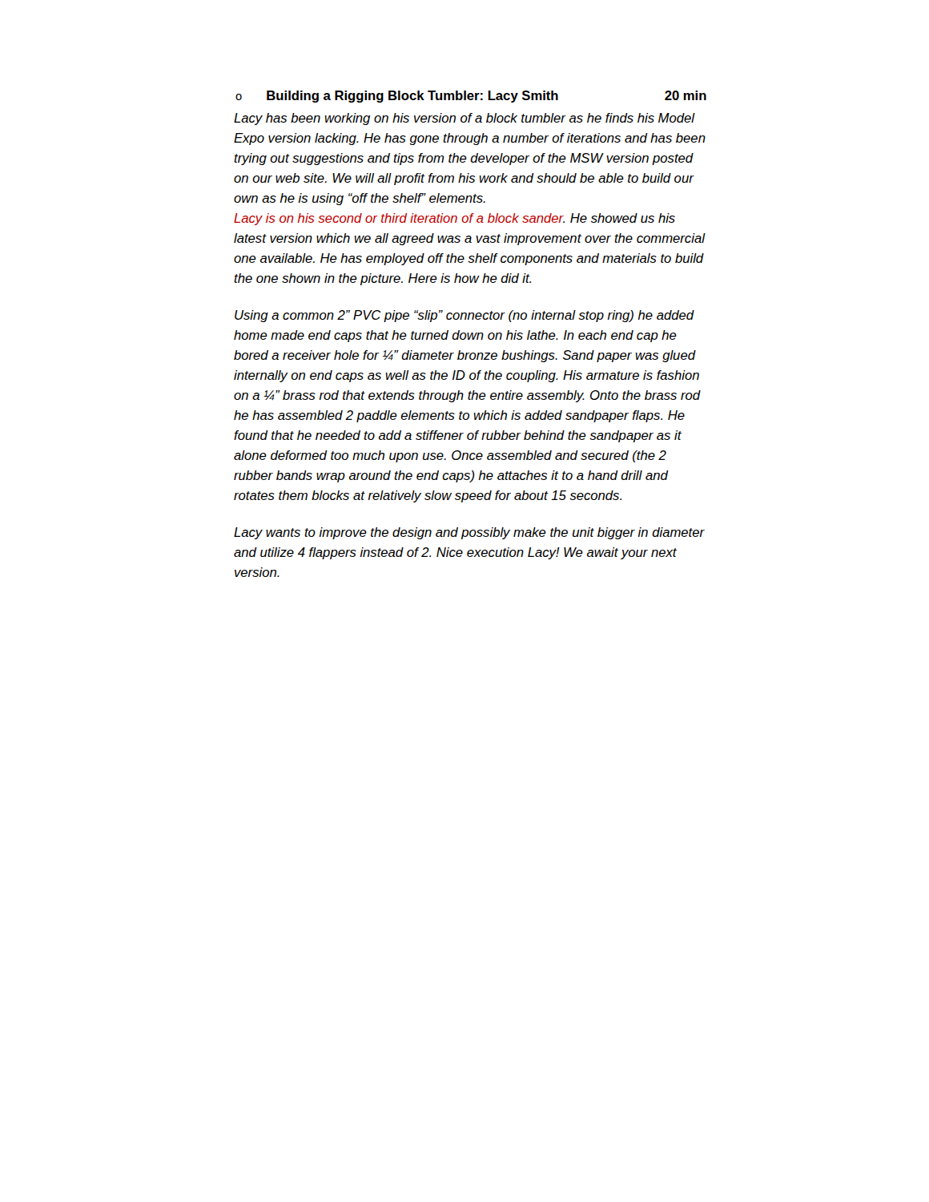o Building a Rigging Block Tumbler: Lacy Smith 20 min
Lacy has been working on his version of a block tumbler as he finds his Model Expo version lacking. He has gone through a number of iterations and has been trying out suggestions and tips from the developer of the MSW version posted on our web site. We will all profit from his work and should be able to build our own as he is using “off the shelf” elements.
Lacy is on his second or third iteration of a block sander. He showed us his latest version which we all agreed was a vast improvement over the commercial one available. He has employed off the shelf components and materials to build the one shown in the picture. Here is how he did it.
Using a common 2” PVC pipe “slip” connector (no internal stop ring) he added home made end caps that he turned down on his lathe. In each end cap he bored a receiver hole for ¼” diameter bronze bushings. Sand paper was glued internally on end caps as well as the ID of the coupling. His armature is fashion on a ¼” brass rod that extends through the entire assembly. Onto the brass rod he has assembled 2 paddle elements to which is added sandpaper flaps. He found that he needed to add a stiffener of rubber behind the sandpaper as it alone deformed too much upon use. Once assembled and secured (the 2 rubber bands wrap around the end caps) he attaches it to a hand drill and rotates them blocks at relatively slow speed for about 15 seconds.
Lacy wants to improve the design and possibly make the unit bigger in diameter and utilize 4 flappers instead of 2. Nice execution Lacy! We await your next version.